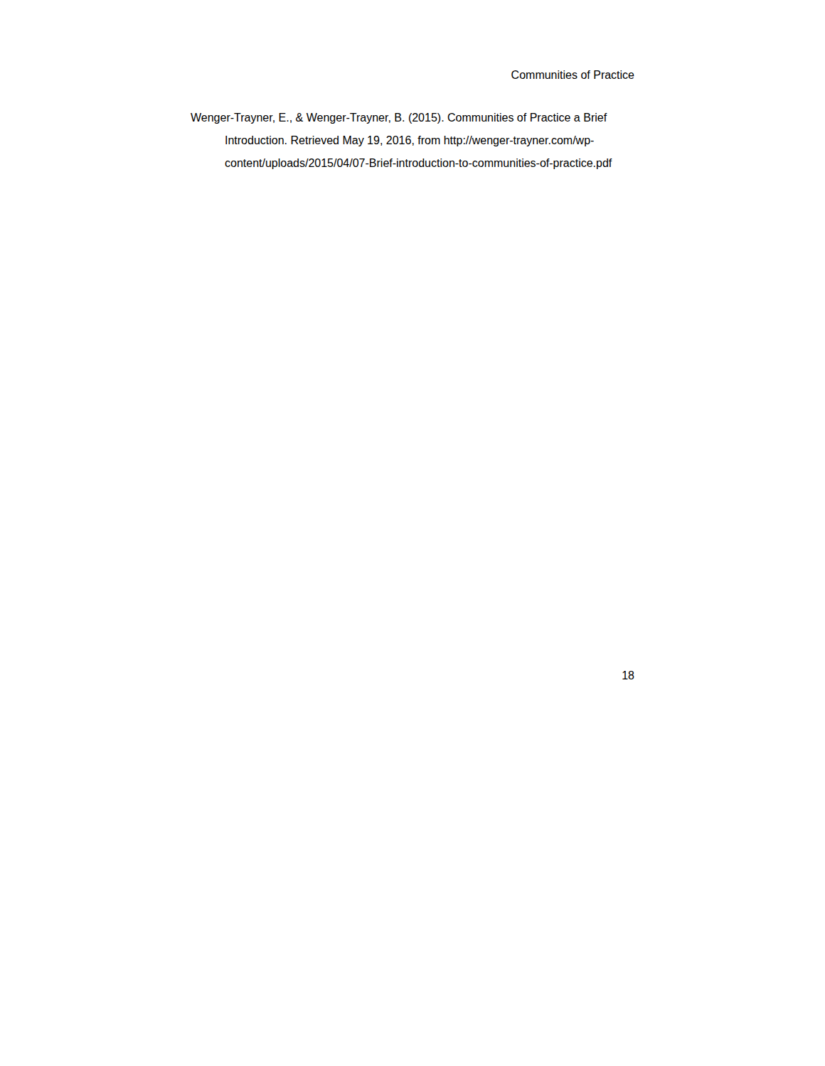Communities of Practice
Wenger-Trayner, E., & Wenger-Trayner, B. (2015). Communities of Practice a Brief Introduction. Retrieved May 19, 2016, from http://wenger-trayner.com/wp-content/uploads/2015/04/07-Brief-introduction-to-communities-of-practice.pdf
18